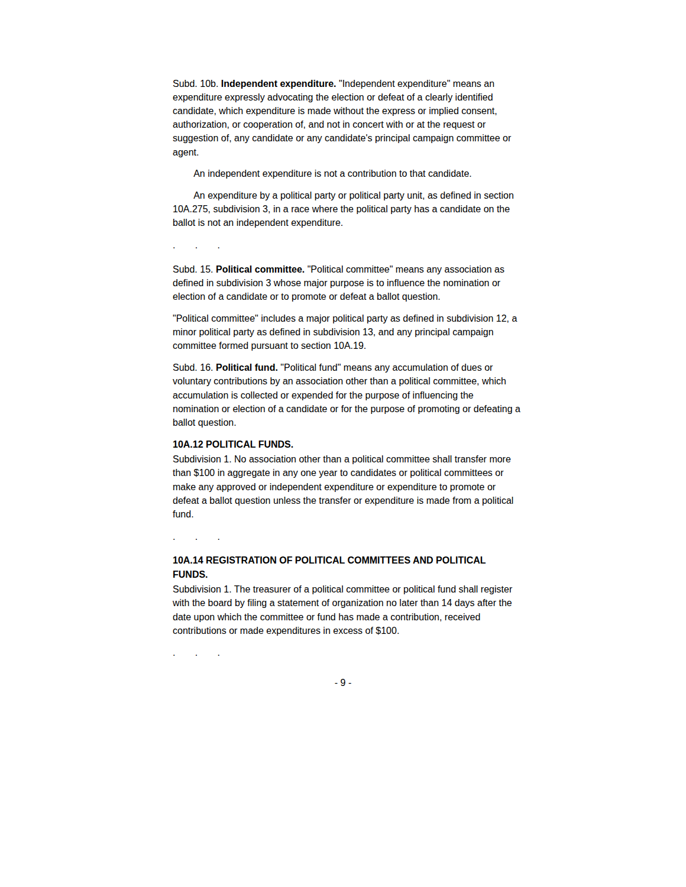Subd. 10b. Independent expenditure. "Independent expenditure" means an expenditure expressly advocating the election or defeat of a clearly identified candidate, which expenditure is made without the express or implied consent, authorization, or cooperation of, and not in concert with or at the request or suggestion of, any candidate or any candidate's principal campaign committee or agent.
An independent expenditure is not a contribution to that candidate.
An expenditure by a political party or political party unit, as defined in section 10A.275, subdivision 3, in a race where the political party has a candidate on the ballot is not an independent expenditure.
. . .
Subd. 15. Political committee. "Political committee" means any association as defined in subdivision 3 whose major purpose is to influence the nomination or election of a candidate or to promote or defeat a ballot question.
"Political committee" includes a major political party as defined in subdivision 12, a minor political party as defined in subdivision 13, and any principal campaign committee formed pursuant to section 10A.19.
Subd. 16. Political fund. "Political fund" means any accumulation of dues or voluntary contributions by an association other than a political committee, which accumulation is collected or expended for the purpose of influencing the nomination or election of a candidate or for the purpose of promoting or defeating a ballot question.
10A.12 POLITICAL FUNDS.
Subdivision 1. No association other than a political committee shall transfer more than $100 in aggregate in any one year to candidates or political committees or make any approved or independent expenditure or expenditure to promote or defeat a ballot question unless the transfer or expenditure is made from a political fund.
. . .
10A.14 REGISTRATION OF POLITICAL COMMITTEES AND POLITICAL FUNDS.
Subdivision 1. The treasurer of a political committee or political fund shall register with the board by filing a statement of organization no later than 14 days after the date upon which the committee or fund has made a contribution, received contributions or made expenditures in excess of $100.
. . .
- 9 -